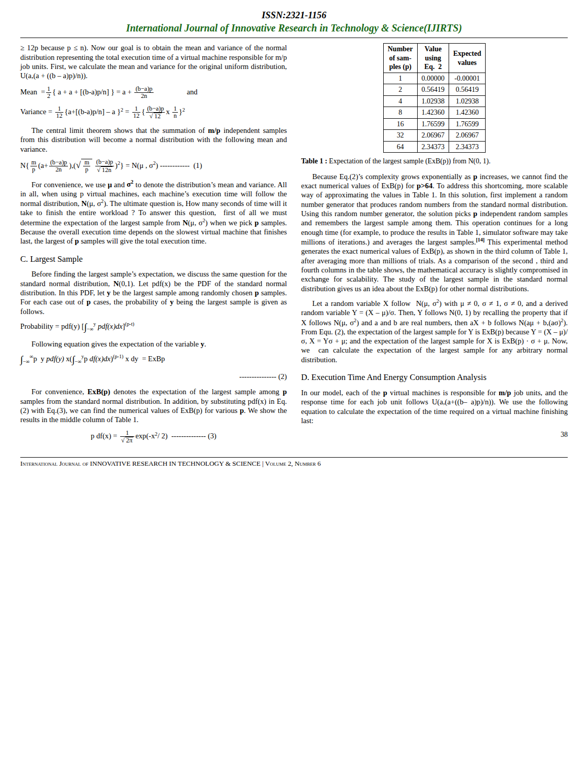ISSN:2321-1156
International Journal of Innovative Research in Technology & Science(IJIRTS)
≥ 12p because p ≤ n). Now our goal is to obtain the mean and variance of the normal distribution representing the total execution time of a virtual machine responsible for m/p job units. First, we calculate the mean and variance for the original uniform distribution, U(a,(a + ((b – a)p)/n)).
Mean =12{ a + a + [(b-a)p/n] } = a + (b−a)p 2n and
Variance = 112{a+[(b-a)p/n] – a }2 = 112{(b−a)p√12x 1 n}2
The central limit theorem shows that the summation of m/p independent samples from this distribution will become a normal distribution with the following mean and variance.
N{mp(a+(b−a)p 2n),(√mp (b−a)p√12n)2} = N(μ , σ2) ------------ (1)
For convenience, we use μ and σ2 to denote the distribution’s mean and variance. All in all, when using p virtual machines, each machine’s execution time will follow the normal distribution, N(μ, σ2). The ultimate question is, How many seconds of time will it take to finish the entire workload ? To answer this question, first of all we must determine the expectation of the largest sample from N(μ, σ2) when we pick p samples. Because the overall execution time depends on the slowest virtual machine that finishes last, the largest of p samples will give the total execution time.
C. Largest Sample
Before finding the largest sample’s expectation, we discuss the same question for the standard normal distribution, N(0,1). Let pdf(x) be the PDF of the standard normal distribution. In this PDF, let y be the largest sample among randomly chosen p samples. For each case out of p cases, the probability of y being the largest sample is given as follows.
Probability = pdf(y) [∫−∞y pdf(x)dx](p-t)
Following equation gives the expectation of the variable y.
∫−∞∞p y pdf(y) x(∫−∞yp df(x)dx)(p-1) x dy = ExBp
--------------- (2)
For convenience, ExB(p) denotes the expectation of the largest sample among p samples from the standard normal distribution. In addition, by substituting pdf(x) in Eq.(2) with Eq.(3), we can find the numerical values of ExB(p) for various p. We show the results in the middle column of Table 1.
p df(x) = 1√2πexp(-x2/ 2) -------------- (3)
| Number of sam- ples (p) | Value using Eq. 2 | Expected values |
| --- | --- | --- |
| 1 | 0.00000 | -0.00001 |
| 2 | 0.56419 | 0.56419 |
| 4 | 1.02938 | 1.02938 |
| 8 | 1.42360 | 1.42360 |
| 16 | 1.76599 | 1.76599 |
| 32 | 2.06967 | 2.06967 |
| 64 | 2.34373 | 2.34373 |
Table 1 : Expectation of the largest sample (ExB(p)) from N(0, 1).
Because Eq.(2)’s complexity grows exponentially as p increases, we cannot find the exact numerical values of ExB(p) for p>64. To address this shortcoming, more scalable way of approximating the values in Table 1. In this solution, first implement a random number generator that produces random numbers from the standard normal distribution. Using this random number generator, the solution picks p independent random samples and remembers the largest sample among them. This operation continues for a long enough time (for example, to produce the results in Table 1, simulator software may take millions of iterations.) and averages the largest samples.[14] This experimental method generates the exact numerical values of ExB(p), as shown in the third column of Table 1, after averaging more than millions of trials. As a comparison of the second , third and fourth columns in the table shows, the mathematical accuracy is slightly compromised in exchange for scalability. The study of the largest sample in the standard normal distribution gives us an idea about the ExB(p) for other normal distributions.
Let a random variable X follow N(μ, σ2) with μ ≠ 0, σ ≠ 1, σ ≠ 0, and a derived random variable Y = (X – μ)/σ. Then, Y follows N(0, 1) by recalling the property that if X follows N(μ, σ2) and a and b are real numbers, then aX + b follows N(aμ + b,(aσ)2). From Equ. (2), the expectation of the largest sample for Y is ExB(p) because Y = (X – μ)/σ, X = Yσ + μ; and the expectation of the largest sample for X is ExB(p) · σ + μ. Now, we can calculate the expectation of the largest sample for any arbitrary normal distribution.
D. Execution Time And Energy Consumption Analysis
In our model, each of the p virtual machines is responsible for m/p job units, and the response time for each job unit follows U(a,(a+((b– a)p)/n)). We use the following equation to calculate the expectation of the time required on a virtual machine finishing last:
38
International Journal of INNOVATIVE RESEARCH IN TECHNOLOGY & SCIENCE | Volume 2, Number 6